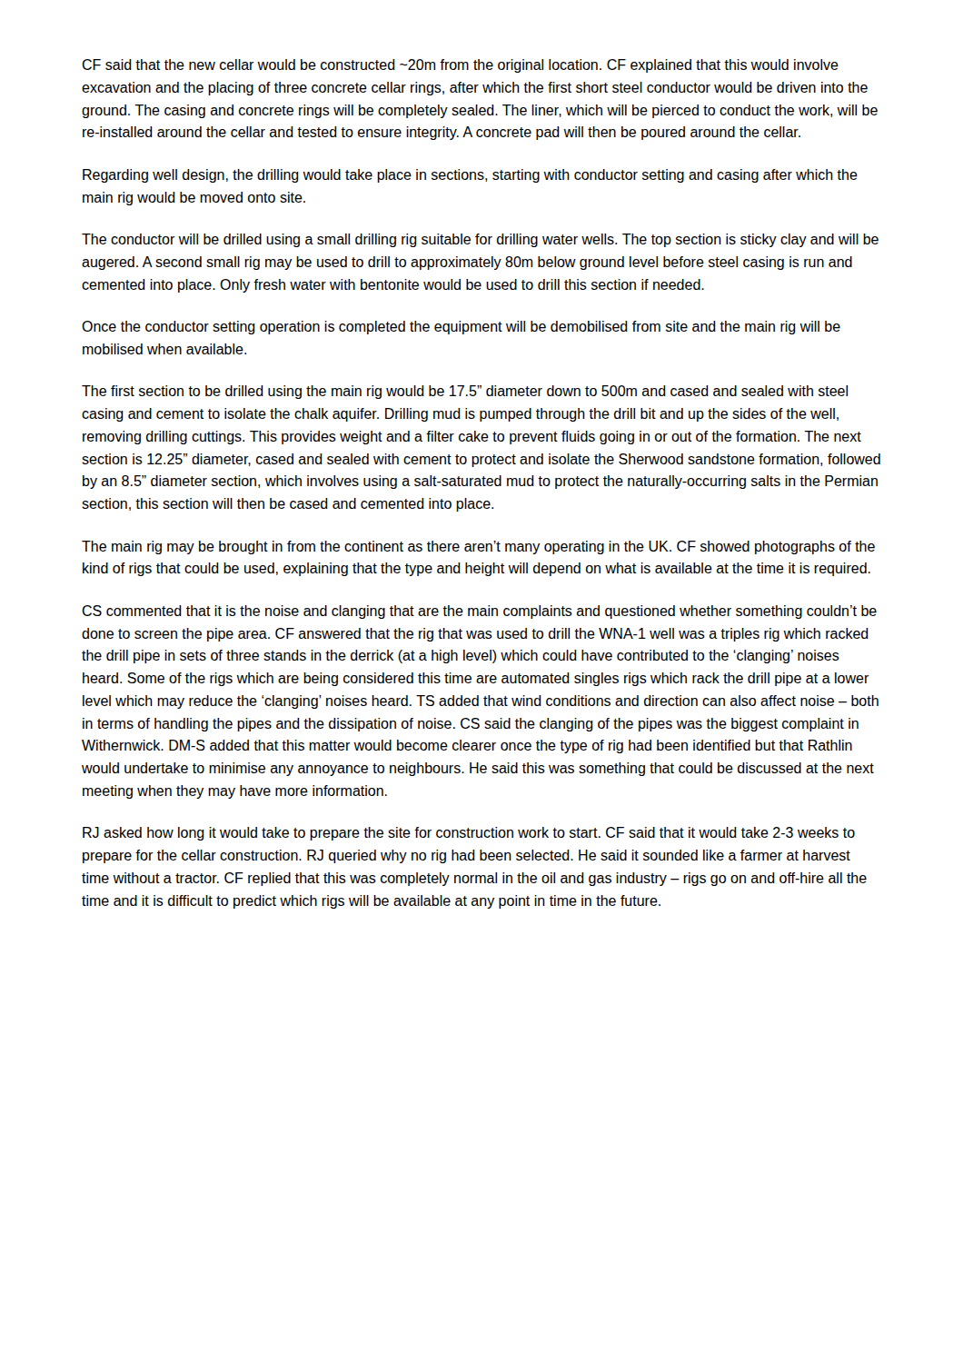CF said that the new cellar would be constructed ~20m from the original location. CF explained that this would involve excavation and the placing of three concrete cellar rings, after which the first short steel conductor would be driven into the ground. The casing and concrete rings will be completely sealed. The liner, which will be pierced to conduct the work, will be re-installed around the cellar and tested to ensure integrity. A concrete pad will then be poured around the cellar.
Regarding well design, the drilling would take place in sections, starting with conductor setting and casing after which the main rig would be moved onto site.
The conductor will be drilled using a small drilling rig suitable for drilling water wells. The top section is sticky clay and will be augered. A second small rig may be used to drill to approximately 80m below ground level before steel casing is run and cemented into place. Only fresh water with bentonite would be used to drill this section if needed.
Once the conductor setting operation is completed the equipment will be demobilised from site and the main rig will be mobilised when available.
The first section to be drilled using the main rig would be 17.5” diameter down to 500m and cased and sealed with steel casing and cement to isolate the chalk aquifer. Drilling mud is pumped through the drill bit and up the sides of the well, removing drilling cuttings. This provides weight and a filter cake to prevent fluids going in or out of the formation. The next section is 12.25” diameter, cased and sealed with cement to protect and isolate the Sherwood sandstone formation, followed by an 8.5” diameter section, which involves using a salt-saturated mud to protect the naturally-occurring salts in the Permian section, this section will then be cased and cemented into place.
The main rig may be brought in from the continent as there aren’t many operating in the UK. CF showed photographs of the kind of rigs that could be used, explaining that the type and height will depend on what is available at the time it is required.
CS commented that it is the noise and clanging that are the main complaints and questioned whether something couldn’t be done to screen the pipe area. CF answered that the rig that was used to drill the WNA-1 well was a triples rig which racked the drill pipe in sets of three stands in the derrick (at a high level) which could have contributed to the ‘clanging’ noises heard. Some of the rigs which are being considered this time are automated singles rigs which rack the drill pipe at a lower level which may reduce the ‘clanging’ noises heard. TS added that wind conditions and direction can also affect noise – both in terms of handling the pipes and the dissipation of noise. CS said the clanging of the pipes was the biggest complaint in Withernwick. DM-S added that this matter would become clearer once the type of rig had been identified but that Rathlin would undertake to minimise any annoyance to neighbours. He said this was something that could be discussed at the next meeting when they may have more information.
RJ asked how long it would take to prepare the site for construction work to start. CF said that it would take 2-3 weeks to prepare for the cellar construction. RJ queried why no rig had been selected. He said it sounded like a farmer at harvest time without a tractor. CF replied that this was completely normal in the oil and gas industry – rigs go on and off-hire all the time and it is difficult to predict which rigs will be available at any point in time in the future.